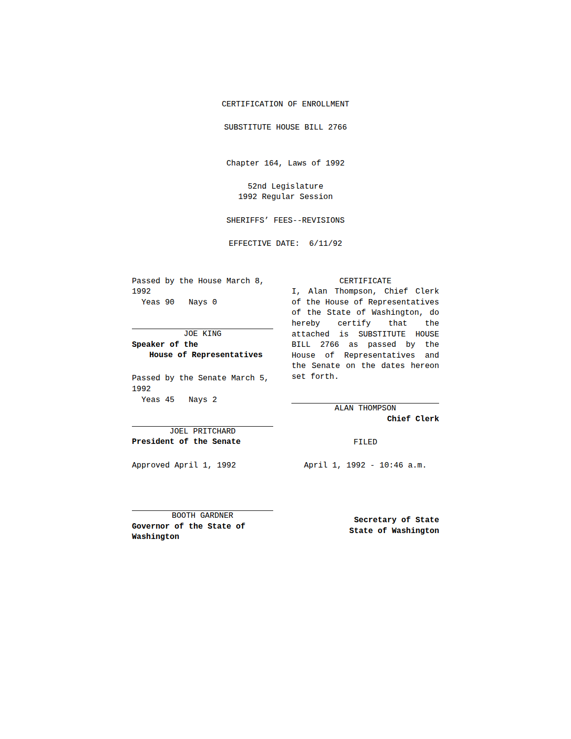CERTIFICATION OF ENROLLMENT
SUBSTITUTE HOUSE BILL 2766
Chapter 164, Laws of 1992
52nd Legislature
1992 Regular Session
SHERIFFS’ FEES--REVISIONS
EFFECTIVE DATE: 6/11/92
Passed by the House March 8, 1992
Yeas 90 Nays 0
JOE KING
Speaker of the
House of Representatives
Passed by the Senate March 5, 1992
Yeas 45 Nays 2
JOEL PRITCHARD
President of the Senate
Approved April 1, 1992
BOOTH GARDNER
Governor of the State of Washington
CERTIFICATE
I, Alan Thompson, Chief Clerk of the House of Representatives of the State of Washington, do hereby certify that the attached is SUBSTITUTE HOUSE BILL 2766 as passed by the House of Representatives and the Senate on the dates hereon set forth.
ALAN THOMPSON
Chief Clerk
FILED
April 1, 1992 - 10:46 a.m.
Secretary of State
State of Washington